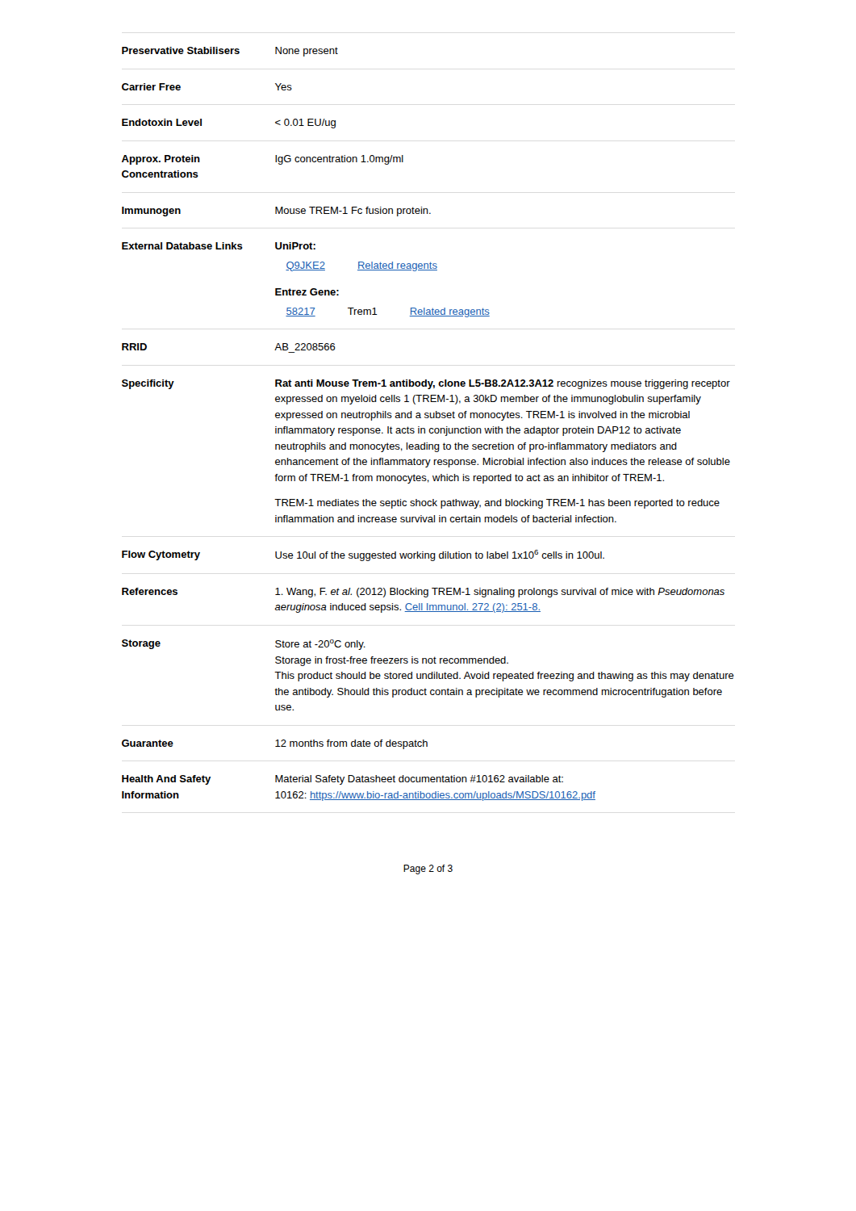| Preservative Stabilisers | None present |
| Carrier Free | Yes |
| Endotoxin Level | < 0.01 EU/ug |
| Approx. Protein Concentrations | IgG concentration 1.0mg/ml |
| Immunogen | Mouse TREM-1 Fc fusion protein. |
| External Database Links | UniProt: Q9JKE2 Related reagents Entrez Gene: 58217 Trem1 Related reagents |
| RRID | AB_2208566 |
| Specificity | Rat anti Mouse Trem-1 antibody, clone L5-B8.2A12.3A12 recognizes mouse triggering receptor expressed on myeloid cells 1 (TREM-1), a 30kD member of the immunoglobulin superfamily expressed on neutrophils and a subset of monocytes. TREM-1 is involved in the microbial inflammatory response. It acts in conjunction with the adaptor protein DAP12 to activate neutrophils and monocytes, leading to the secretion of pro-inflammatory mediators and enhancement of the inflammatory response. Microbial infection also induces the release of soluble form of TREM-1 from monocytes, which is reported to act as an inhibitor of TREM-1. TREM-1 mediates the septic shock pathway, and blocking TREM-1 has been reported to reduce inflammation and increase survival in certain models of bacterial infection. |
| Flow Cytometry | Use 10ul of the suggested working dilution to label 1x10 6 cells in 100ul. |
| References | 1. Wang, F. et al. (2012) Blocking TREM-1 signaling prolongs survival of mice with Pseudomonas aeruginosa induced sepsis. Cell Immunol. 272 (2): 251-8. |
| Storage | Store at -20 o C only. Storage in frost-free freezers is not recommended. This product should be stored undiluted. Avoid repeated freezing and thawing as this may denature the antibody. Should this product contain a precipitate we recommend microcentrifugation before use. |
| Guarantee | 12 months from date of despatch |
| Health And Safety Information | Material Safety Datasheet documentation #10162 available at: 10162: https://www.bio-rad-antibodies.com/uploads/MSDS/10162.pdf |
Page 2 of 3